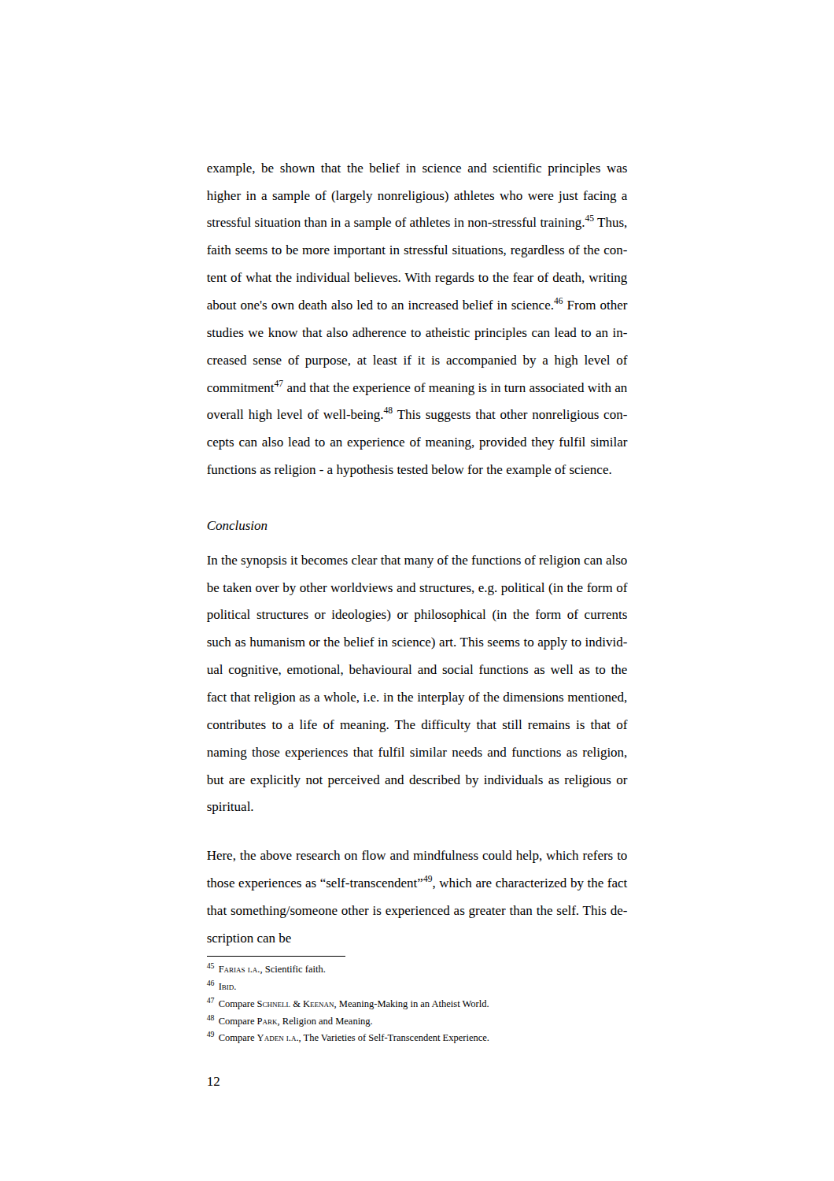example, be shown that the belief in science and scientific principles was higher in a sample of (largely nonreligious) athletes who were just facing a stressful situation than in a sample of athletes in non-stressful training.45 Thus, faith seems to be more important in stressful situations, regardless of the content of what the individual believes. With regards to the fear of death, writing about one's own death also led to an increased belief in science.46 From other studies we know that also adherence to atheistic principles can lead to an increased sense of purpose, at least if it is accompanied by a high level of commitment47 and that the experience of meaning is in turn associated with an overall high level of well-being.48 This suggests that other nonreligious concepts can also lead to an experience of meaning, provided they fulfil similar functions as religion - a hypothesis tested below for the example of science.
Conclusion
In the synopsis it becomes clear that many of the functions of religion can also be taken over by other worldviews and structures, e.g. political (in the form of political structures or ideologies) or philosophical (in the form of currents such as humanism or the belief in science) art. This seems to apply to individual cognitive, emotional, behavioural and social functions as well as to the fact that religion as a whole, i.e. in the interplay of the dimensions mentioned, contributes to a life of meaning. The difficulty that still remains is that of naming those experiences that fulfil similar needs and functions as religion, but are explicitly not perceived and described by individuals as religious or spiritual.
Here, the above research on flow and mindfulness could help, which refers to those experiences as “self-transcendent”49, which are characterized by the fact that something/someone other is experienced as greater than the self. This description can be
45 Farias i.a., Scientific faith.
46 Ibid.
47 Compare Schnell & Keenan, Meaning-Making in an Atheist World.
48 Compare Park, Religion and Meaning.
49 Compare Yaden i.a., The Varieties of Self-Transcendent Experience.
12